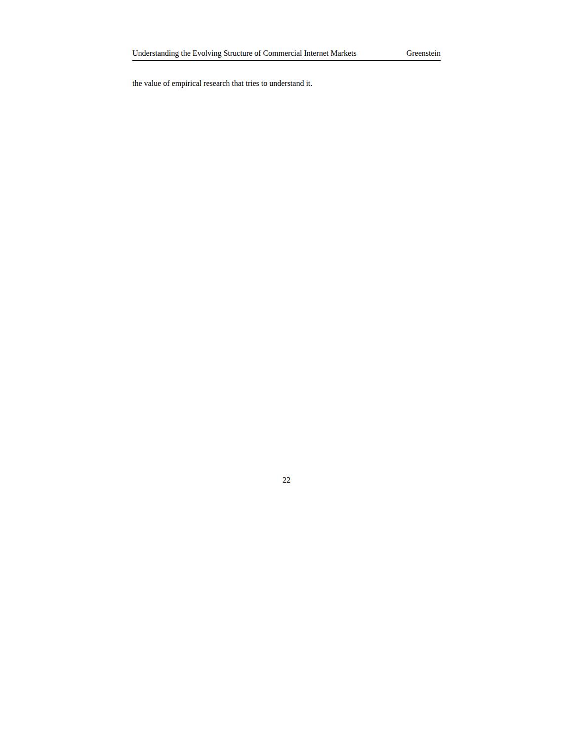Understanding the Evolving Structure of Commercial Internet Markets Greenstein
the value of empirical research that tries to understand it.
22